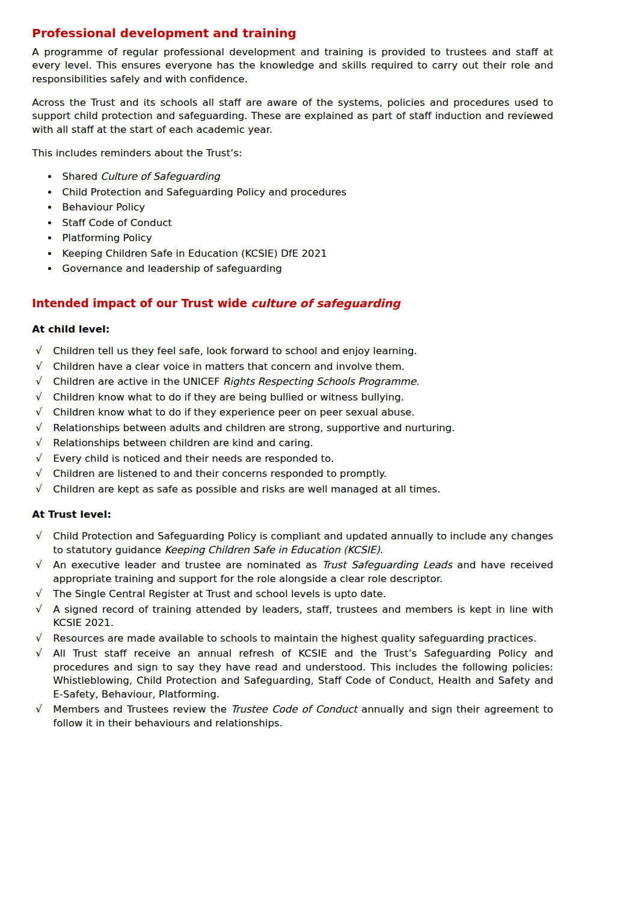Professional development and training
A programme of regular professional development and training is provided to trustees and staff at every level. This ensures everyone has the knowledge and skills required to carry out their role and responsibilities safely and with confidence.
Across the Trust and its schools all staff are aware of the systems, policies and procedures used to support child protection and safeguarding. These are explained as part of staff induction and reviewed with all staff at the start of each academic year.
This includes reminders about the Trust’s:
Shared Culture of Safeguarding
Child Protection and Safeguarding Policy and procedures
Behaviour Policy
Staff Code of Conduct
Platforming Policy
Keeping Children Safe in Education (KCSIE) DfE 2021
Governance and leadership of safeguarding
Intended impact of our Trust wide culture of safeguarding
At child level:
Children tell us they feel safe, look forward to school and enjoy learning.
Children have a clear voice in matters that concern and involve them.
Children are active in the UNICEF Rights Respecting Schools Programme.
Children know what to do if they are being bullied or witness bullying.
Children know what to do if they experience peer on peer sexual abuse.
Relationships between adults and children are strong, supportive and nurturing.
Relationships between children are kind and caring.
Every child is noticed and their needs are responded to.
Children are listened to and their concerns responded to promptly.
Children are kept as safe as possible and risks are well managed at all times.
At Trust level:
Child Protection and Safeguarding Policy is compliant and updated annually to include any changes to statutory guidance Keeping Children Safe in Education (KCSIE).
An executive leader and trustee are nominated as Trust Safeguarding Leads and have received appropriate training and support for the role alongside a clear role descriptor.
The Single Central Register at Trust and school levels is upto date.
A signed record of training attended by leaders, staff, trustees and members is kept in line with KCSIE 2021.
Resources are made available to schools to maintain the highest quality safeguarding practices.
All Trust staff receive an annual refresh of KCSIE and the Trust’s Safeguarding Policy and procedures and sign to say they have read and understood. This includes the following policies: Whistleblowing, Child Protection and Safeguarding, Staff Code of Conduct, Health and Safety and E-Safety, Behaviour, Platforming.
Members and Trustees review the Trustee Code of Conduct annually and sign their agreement to follow it in their behaviours and relationships.